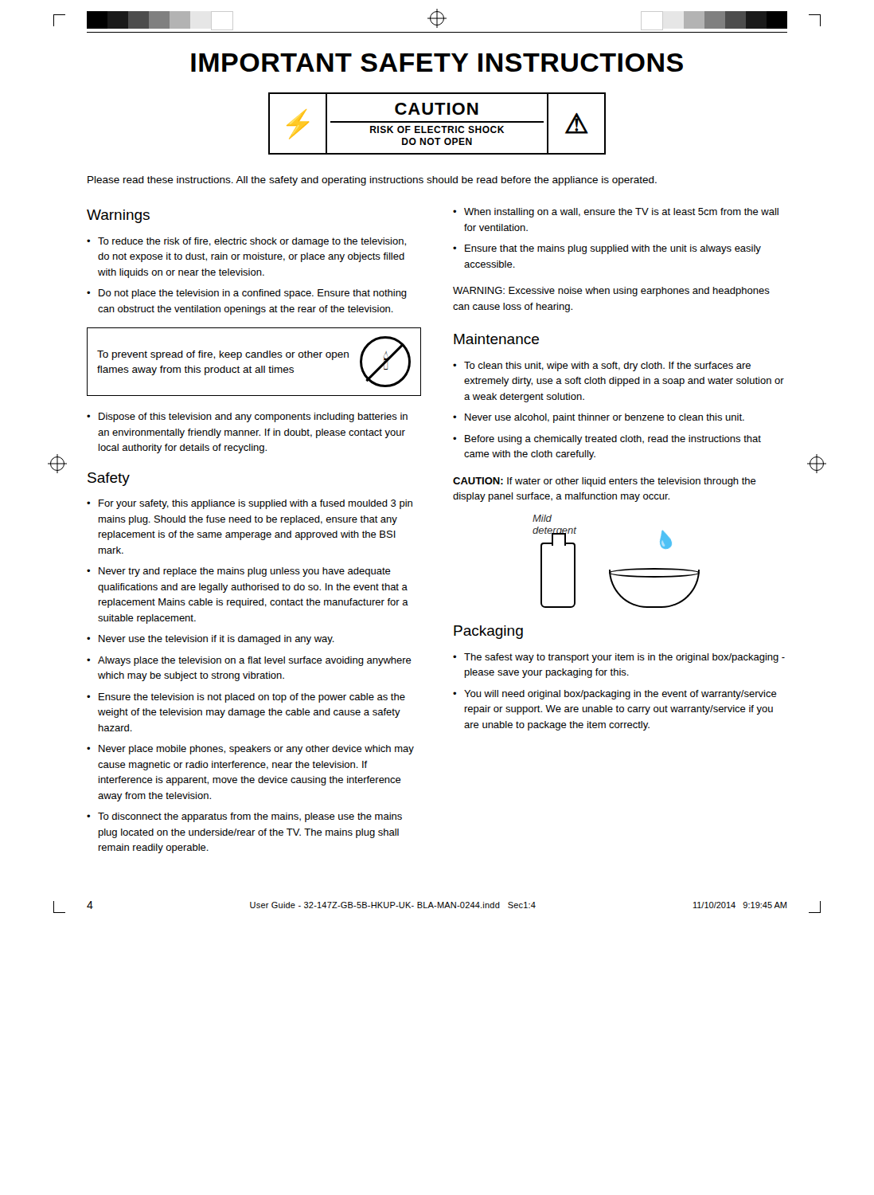IMPORTANT SAFETY INSTRUCTIONS
⚡
CAUTION RISK OF ELECTRIC SHOCK
DO NOT OPEN
⚠
Please read these instructions. All the safety and operating instructions should be read before the appliance is operated.
Warnings
To reduce the risk of fire, electric shock or damage to the television, do not expose it to dust, rain or moisture, or place any objects filled with liquids on or near the television.
Do not place the television in a confined space. Ensure that nothing can obstruct the ventilation openings at the rear of the television.
To prevent spread of fire, keep candles or other open flames away from this product at all times
🕯
Dispose of this television and any components including batteries in an environmentally friendly manner. If in doubt, please contact your local authority for details of recycling.
Safety
For your safety, this appliance is supplied with a fused moulded 3 pin mains plug. Should the fuse need to be replaced, ensure that any replacement is of the same amperage and approved with the BSI mark.
Never try and replace the mains plug unless you have adequate qualifications and are legally authorised to do so. In the event that a replacement Mains cable is required, contact the manufacturer for a suitable replacement.
Never use the television if it is damaged in any way.
Always place the television on a flat level surface avoiding anywhere which may be subject to strong vibration.
Ensure the television is not placed on top of the power cable as the weight of the television may damage the cable and cause a safety hazard.
Never place mobile phones, speakers or any other device which may cause magnetic or radio interference, near the television. If interference is apparent, move the device causing the interference away from the television.
To disconnect the apparatus from the mains, please use the mains plug located on the underside/rear of the TV. The mains plug shall remain readily operable.
When installing on a wall, ensure the TV is at least 5cm from the wall for ventilation.
Ensure that the mains plug supplied with the unit is always easily accessible.
WARNING: Excessive noise when using earphones and headphones can cause loss of hearing.
Maintenance
To clean this unit, wipe with a soft, dry cloth. If the surfaces are extremely dirty, use a soft cloth dipped in a soap and water solution or a weak detergent solution.
Never use alcohol, paint thinner or benzene to clean this unit.
Before using a chemically treated cloth, read the instructions that came with the cloth carefully.
CAUTION: If water or other liquid enters the television through the display panel surface, a malfunction may occur.
Mild
detergent
💧
Packaging
The safest way to transport your item is in the original box/packaging - please save your packaging for this.
You will need original box/packaging in the event of warranty/service repair or support. We are unable to carry out warranty/service if you are unable to package the item correctly.
4
User Guide - 32-147Z-GB-5B-HKUP-UK- BLA-MAN-0244.indd Sec1:4
11/10/2014 9:19:45 AM